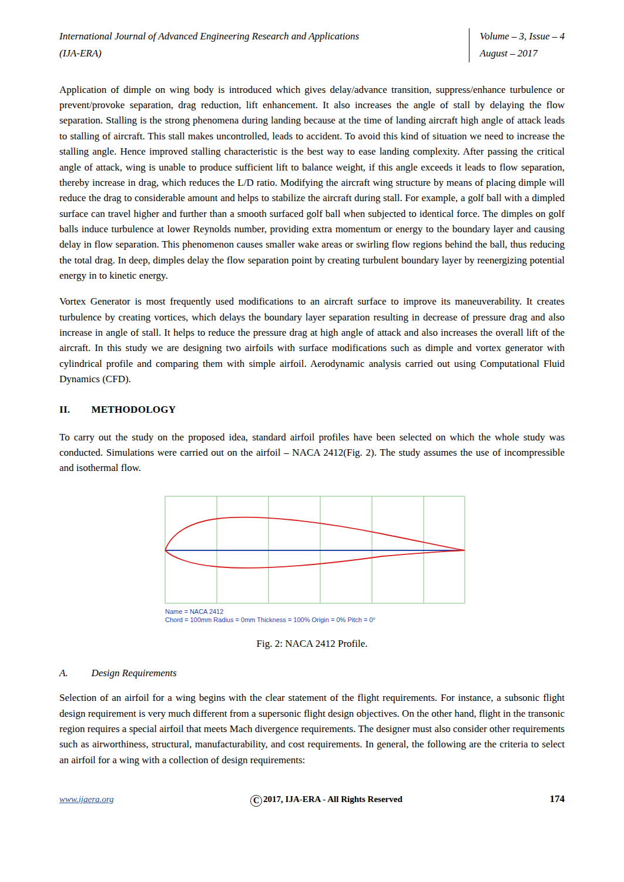International Journal of Advanced Engineering Research and Applications (IJA-ERA)
Volume – 3, Issue – 4 August – 2017
Application of dimple on wing body is introduced which gives delay/advance transition, suppress/enhance turbulence or prevent/provoke separation, drag reduction, lift enhancement. It also increases the angle of stall by delaying the flow separation. Stalling is the strong phenomena during landing because at the time of landing aircraft high angle of attack leads to stalling of aircraft. This stall makes uncontrolled, leads to accident. To avoid this kind of situation we need to increase the stalling angle. Hence improved stalling characteristic is the best way to ease landing complexity. After passing the critical angle of attack, wing is unable to produce sufficient lift to balance weight, if this angle exceeds it leads to flow separation, thereby increase in drag, which reduces the L/D ratio. Modifying the aircraft wing structure by means of placing dimple will reduce the drag to considerable amount and helps to stabilize the aircraft during stall. For example, a golf ball with a dimpled surface can travel higher and further than a smooth surfaced golf ball when subjected to identical force. The dimples on golf balls induce turbulence at lower Reynolds number, providing extra momentum or energy to the boundary layer and causing delay in flow separation. This phenomenon causes smaller wake areas or swirling flow regions behind the ball, thus reducing the total drag. In deep, dimples delay the flow separation point by creating turbulent boundary layer by reenergizing potential energy in to kinetic energy.
Vortex Generator is most frequently used modifications to an aircraft surface to improve its maneuverability. It creates turbulence by creating vortices, which delays the boundary layer separation resulting in decrease of pressure drag and also increase in angle of stall. It helps to reduce the pressure drag at high angle of attack and also increases the overall lift of the aircraft. In this study we are designing two airfoils with surface modifications such as dimple and vortex generator with cylindrical profile and comparing them with simple airfoil. Aerodynamic analysis carried out using Computational Fluid Dynamics (CFD).
II. METHODOLOGY
To carry out the study on the proposed idea, standard airfoil profiles have been selected on which the whole study was conducted. Simulations were carried out on the airfoil – NACA 2412(Fig. 2). The study assumes the use of incompressible and isothermal flow.
Name = NACA 2412 Chord = 100mm Radius = 0mm Thickness = 100% Origin = 0% Pitch = 0°
Fig. 2: NACA 2412 Profile.
A. Design Requirements
Selection of an airfoil for a wing begins with the clear statement of the flight requirements. For instance, a subsonic flight design requirement is very much different from a supersonic flight design objectives. On the other hand, flight in the transonic region requires a special airfoil that meets Mach divergence requirements. The designer must also consider other requirements such as airworthiness, structural, manufacturability, and cost requirements. In general, the following are the criteria to select an airfoil for a wing with a collection of design requirements:
www.ijaera.org
C2017, IJA-ERA - All Rights Reserved
174